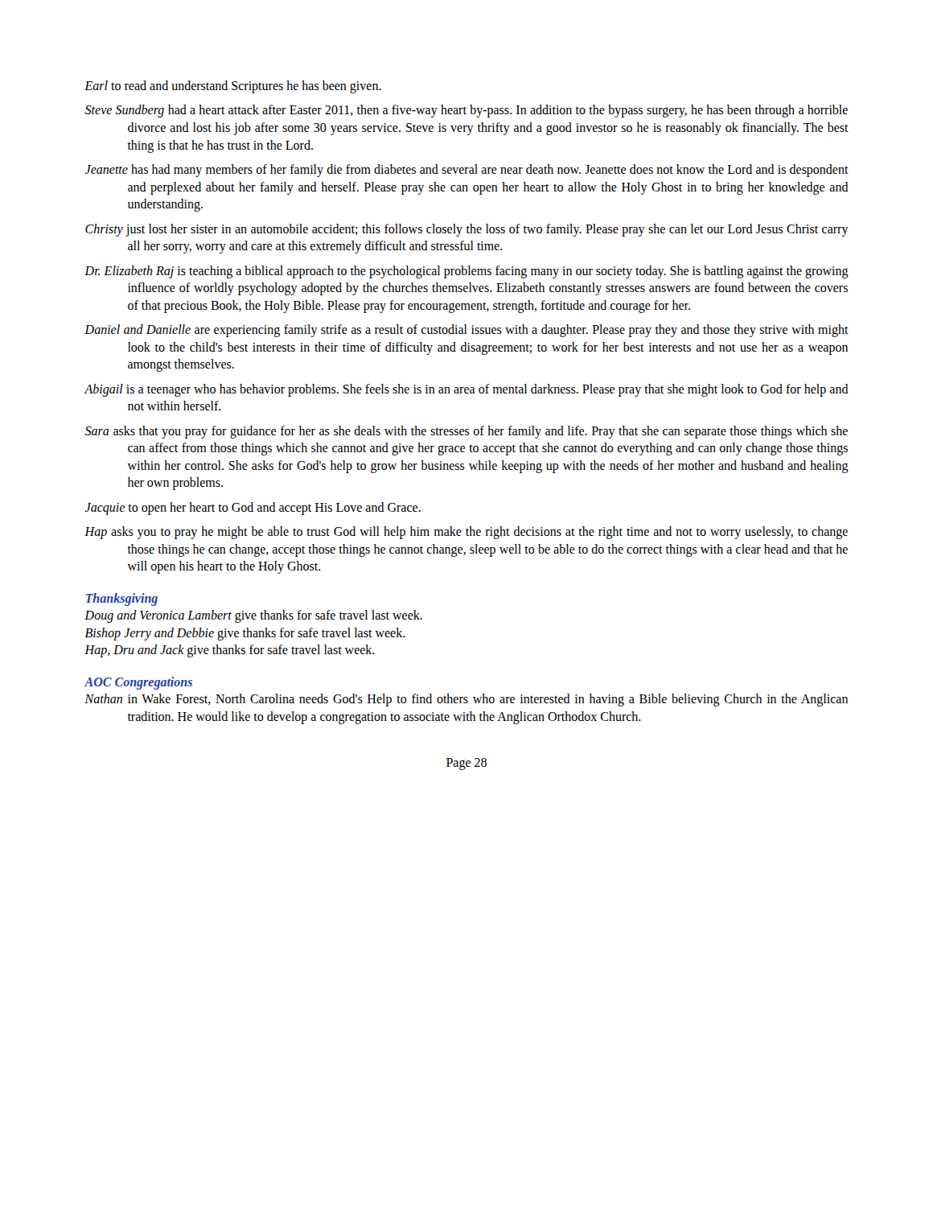Earl to read and understand Scriptures he has been given.
Steve Sundberg had a heart attack after Easter 2011, then a five-way heart by-pass. In addition to the bypass surgery, he has been through a horrible divorce and lost his job after some 30 years service. Steve is very thrifty and a good investor so he is reasonably ok financially. The best thing is that he has trust in the Lord.
Jeanette has had many members of her family die from diabetes and several are near death now. Jeanette does not know the Lord and is despondent and perplexed about her family and herself. Please pray she can open her heart to allow the Holy Ghost in to bring her knowledge and understanding.
Christy just lost her sister in an automobile accident; this follows closely the loss of two family. Please pray she can let our Lord Jesus Christ carry all her sorry, worry and care at this extremely difficult and stressful time.
Dr. Elizabeth Raj is teaching a biblical approach to the psychological problems facing many in our society today. She is battling against the growing influence of worldly psychology adopted by the churches themselves. Elizabeth constantly stresses answers are found between the covers of that precious Book, the Holy Bible. Please pray for encouragement, strength, fortitude and courage for her.
Daniel and Danielle are experiencing family strife as a result of custodial issues with a daughter. Please pray they and those they strive with might look to the child's best interests in their time of difficulty and disagreement; to work for her best interests and not use her as a weapon amongst themselves.
Abigail is a teenager who has behavior problems. She feels she is in an area of mental darkness. Please pray that she might look to God for help and not within herself.
Sara asks that you pray for guidance for her as she deals with the stresses of her family and life. Pray that she can separate those things which she can affect from those things which she cannot and give her grace to accept that she cannot do everything and can only change those things within her control. She asks for God's help to grow her business while keeping up with the needs of her mother and husband and healing her own problems.
Jacquie to open her heart to God and accept His Love and Grace.
Hap asks you to pray he might be able to trust God will help him make the right decisions at the right time and not to worry uselessly, to change those things he can change, accept those things he cannot change, sleep well to be able to do the correct things with a clear head and that he will open his heart to the Holy Ghost.
Thanksgiving
Doug and Veronica Lambert give thanks for safe travel last week.
Bishop Jerry and Debbie give thanks for safe travel last week.
Hap, Dru and Jack give thanks for safe travel last week.
AOC Congregations
Nathan in Wake Forest, North Carolina needs God's Help to find others who are interested in having a Bible believing Church in the Anglican tradition. He would like to develop a congregation to associate with the Anglican Orthodox Church.
Page 28